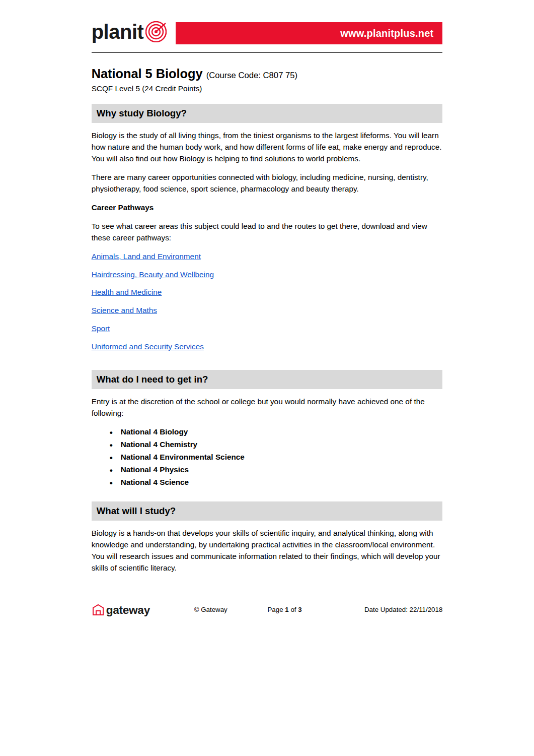planit
www.planitplus.net
National 5 Biology (Course Code: C807 75)
SCQF Level 5 (24 Credit Points)
Why study Biology?
Biology is the study of all living things, from the tiniest organisms to the largest lifeforms. You will learn how nature and the human body work, and how different forms of life eat, make energy and reproduce. You will also find out how Biology is helping to find solutions to world problems.
There are many career opportunities connected with biology, including medicine, nursing, dentistry, physiotherapy, food science, sport science, pharmacology and beauty therapy.
Career Pathways
To see what career areas this subject could lead to and the routes to get there, download and view these career pathways:
Animals, Land and Environment
Hairdressing, Beauty and Wellbeing
Health and Medicine
Science and Maths
Sport
Uniformed and Security Services
What do I need to get in?
Entry is at the discretion of the school or college but you would normally have achieved one of the following:
National 4 Biology
National 4 Chemistry
National 4 Environmental Science
National 4 Physics
National 4 Science
What will I study?
Biology is a hands-on that develops your skills of scientific inquiry, and analytical thinking, along with knowledge and understanding, by undertaking practical activities in the classroom/local environment. You will research issues and communicate information related to their findings, which will develop your skills of scientific literacy.
gateway
© Gateway
Page 1 of 3
Date Updated: 22/11/2018